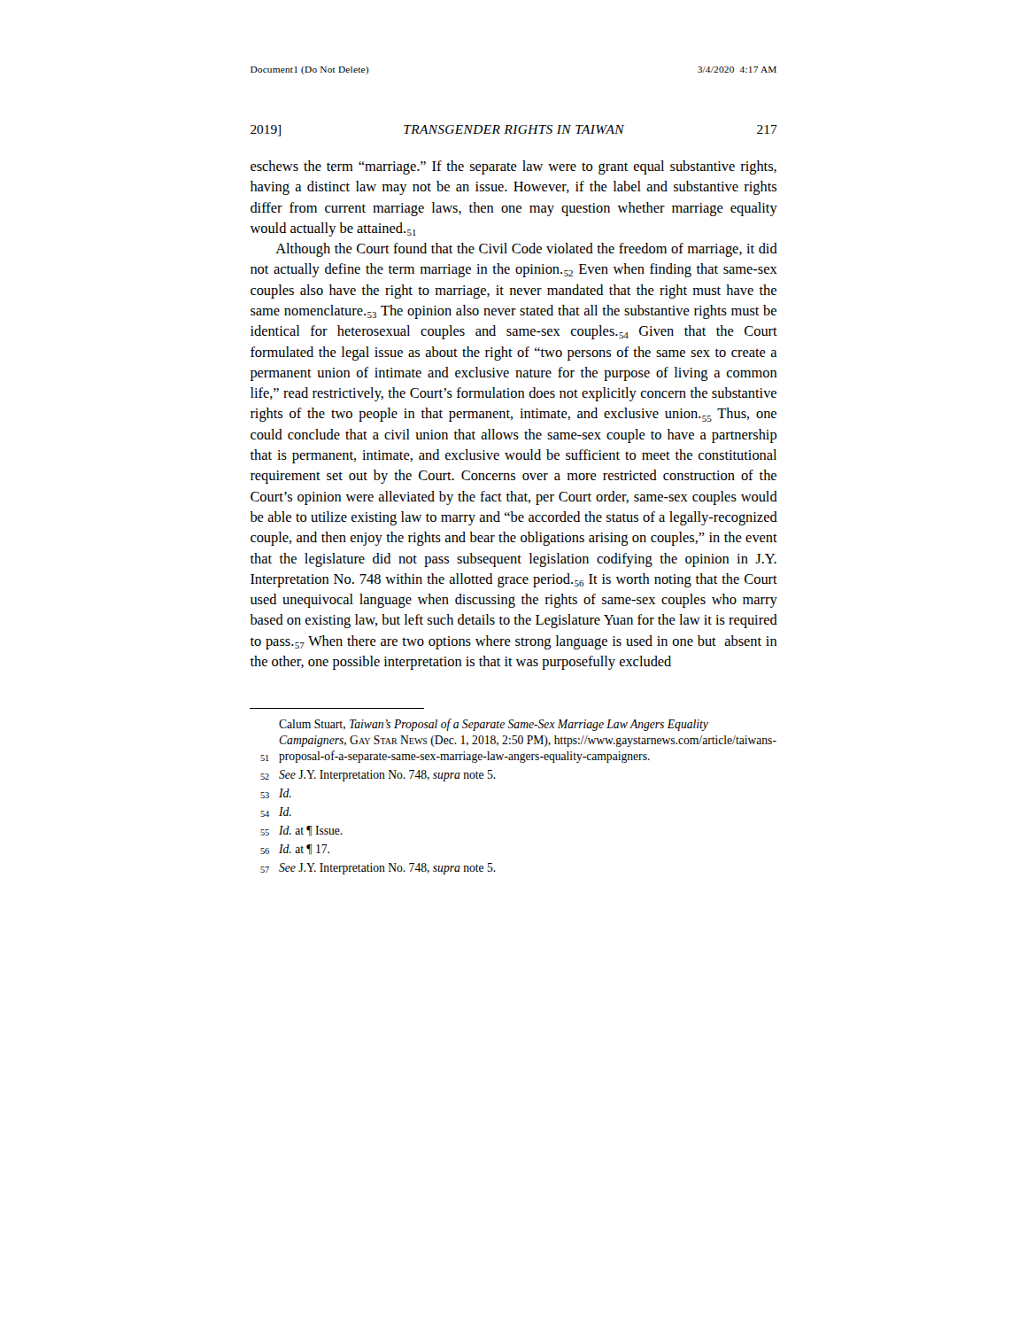Document1 (Do Not Delete) 3/4/2020 4:17 AM
2019] TRANSGENDER RIGHTS IN TAIWAN 217
eschews the term “marriage.” If the separate law were to grant equal substantive rights, having a distinct law may not be an issue. However, if the label and substantive rights differ from current marriage laws, then one may question whether marriage equality would actually be attained.51
Although the Court found that the Civil Code violated the freedom of marriage, it did not actually define the term marriage in the opinion.52 Even when finding that same-sex couples also have the right to marriage, it never mandated that the right must have the same nomenclature.53 The opinion also never stated that all the substantive rights must be identical for heterosexual couples and same-sex couples.54 Given that the Court formulated the legal issue as about the right of “two persons of the same sex to create a permanent union of intimate and exclusive nature for the purpose of living a common life,” read restrictively, the Court’s formulation does not explicitly concern the substantive rights of the two people in that permanent, intimate, and exclusive union.55 Thus, one could conclude that a civil union that allows the same-sex couple to have a partnership that is permanent, intimate, and exclusive would be sufficient to meet the constitutional requirement set out by the Court. Concerns over a more restricted construction of the Court’s opinion were alleviated by the fact that, per Court order, same-sex couples would be able to utilize existing law to marry and “be accorded the status of a legally-recognized couple, and then enjoy the rights and bear the obligations arising on couples,” in the event that the legislature did not pass subsequent legislation codifying the opinion in J.Y. Interpretation No. 748 within the allotted grace period.56 It is worth noting that the Court used unequivocal language when discussing the rights of same-sex couples who marry based on existing law, but left such details to the Legislature Yuan for the law it is required to pass.57 When there are two options where strong language is used in one but absent in the other, one possible interpretation is that it was purposefully excluded
Calum Stuart, Taiwan’s Proposal of a Separate Same-Sex Marriage Law Angers Equality Campaigners, Gay Star News (Dec. 1, 2018, 2:50 PM), https://www.gaystarnews.com/article/taiwans-proposal-of-a-separate-same-sex-marriage-law-angers-equality-campaigners.
See J.Y. Interpretation No. 748, supra note 5.
Id.
Id.
Id. at ¶ Issue.
Id. at ¶ 17.
See J.Y. Interpretation No. 748, supra note 5.